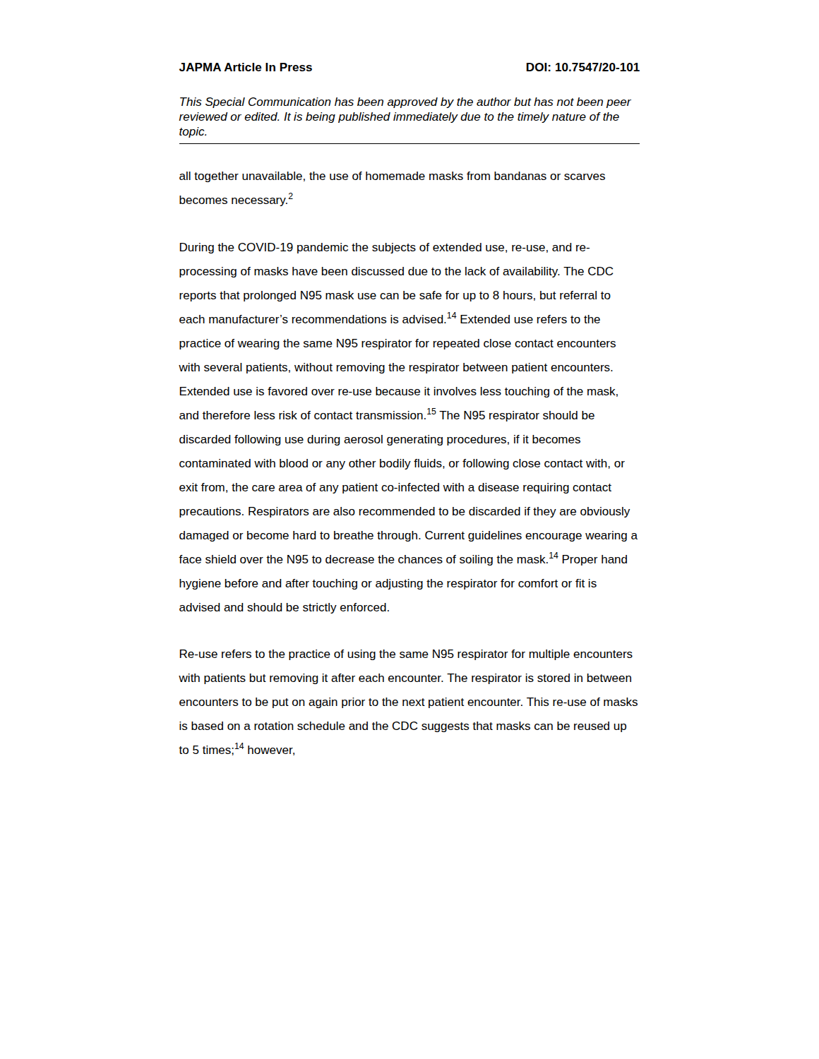JAPMA Article In Press DOI: 10.7547/20-101
This Special Communication has been approved by the author but has not been peer reviewed or edited. It is being published immediately due to the timely nature of the topic.
all together unavailable, the use of homemade masks from bandanas or scarves becomes necessary.2
During the COVID-19 pandemic the subjects of extended use, re-use, and re-processing of masks have been discussed due to the lack of availability. The CDC reports that prolonged N95 mask use can be safe for up to 8 hours, but referral to each manufacturer’s recommendations is advised.14 Extended use refers to the practice of wearing the same N95 respirator for repeated close contact encounters with several patients, without removing the respirator between patient encounters. Extended use is favored over re-use because it involves less touching of the mask, and therefore less risk of contact transmission.15 The N95 respirator should be discarded following use during aerosol generating procedures, if it becomes contaminated with blood or any other bodily fluids, or following close contact with, or exit from, the care area of any patient co-infected with a disease requiring contact precautions. Respirators are also recommended to be discarded if they are obviously damaged or become hard to breathe through. Current guidelines encourage wearing a face shield over the N95 to decrease the chances of soiling the mask.14 Proper hand hygiene before and after touching or adjusting the respirator for comfort or fit is advised and should be strictly enforced.
Re-use refers to the practice of using the same N95 respirator for multiple encounters with patients but removing it after each encounter. The respirator is stored in between encounters to be put on again prior to the next patient encounter. This re-use of masks is based on a rotation schedule and the CDC suggests that masks can be reused up to 5 times;14 however,